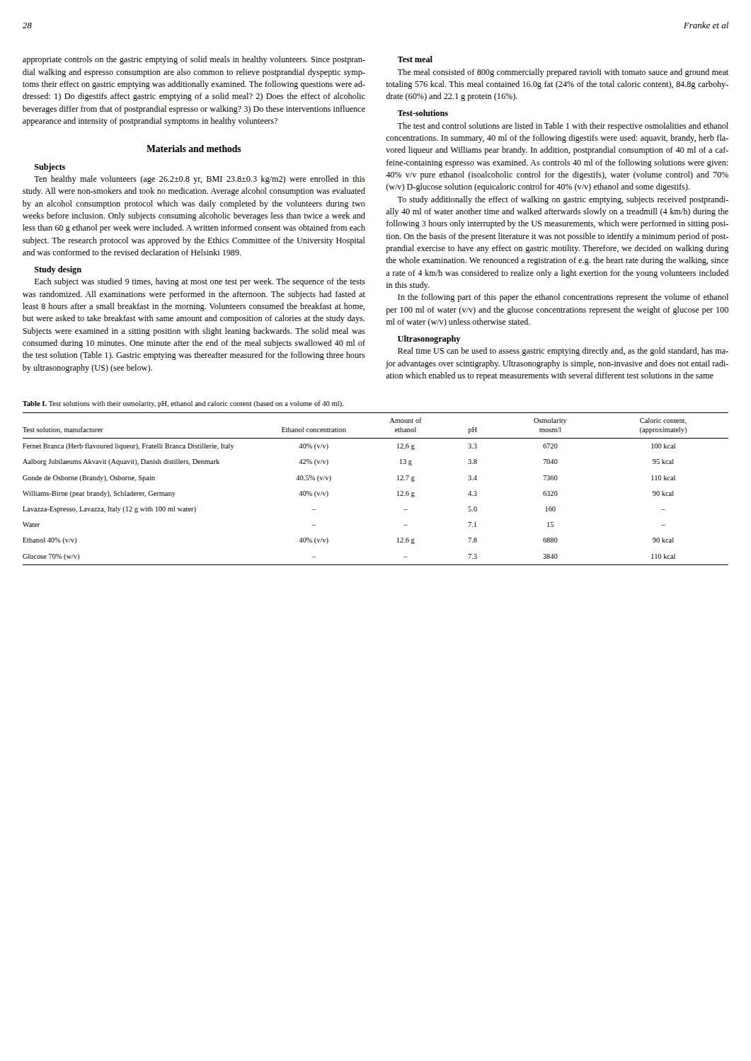28 Franke et al
appropriate controls on the gastric emptying of solid meals in healthy volunteers. Since postprandial walking and espresso consumption are also common to relieve postprandial dyspeptic symptoms their effect on gastric emptying was additionally examined. The following questions were addressed: 1) Do digestifs affect gastric emptying of a solid meal? 2) Does the effect of alcoholic beverages differ from that of postprandial espresso or walking? 3) Do these interventions influence appearance and intensity of postprandial symptoms in healthy volunteers?
Materials and methods
Subjects
Ten healthy male volunteers (age 26.2±0.8 yr, BMI 23.8±0.3 kg/m2) were enrolled in this study. All were non-smokers and took no medication. Average alcohol consumption was evaluated by an alcohol consumption protocol which was daily completed by the volunteers during two weeks before inclusion. Only subjects consuming alcoholic beverages less than twice a week and less than 60 g ethanol per week were included. A written informed consent was obtained from each subject. The research protocol was approved by the Ethics Committee of the University Hospital and was conformed to the revised declaration of Helsinki 1989.
Study design
Each subject was studied 9 times, having at most one test per week. The sequence of the tests was randomized. All examinations were performed in the afternoon. The subjects had fasted at least 8 hours after a small breakfast in the morning. Volunteers consumed the breakfast at home, but were asked to take breakfast with same amount and composition of calories at the study days. Subjects were examined in a sitting position with slight leaning backwards. The solid meal was consumed during 10 minutes. One minute after the end of the meal subjects swallowed 40 ml of the test solution (Table 1). Gastric emptying was thereafter measured for the following three hours by ultrasonography (US) (see below).
Test meal
The meal consisted of 800g commercially prepared ravioli with tomato sauce and ground meat totaling 576 kcal. This meal contained 16.0g fat (24% of the total caloric content), 84.8g carbohydrate (60%) and 22.1 g protein (16%).
Test-solutions
The test and control solutions are listed in Table 1 with their respective osmolalities and ethanol concentrations. In summary, 40 ml of the following digestifs were used: aquavit, brandy, herb flavored liqueur and Williams pear brandy. In addition, postprandial consumption of 40 ml of a caffeine-containing espresso was examined. As controls 40 ml of the following solutions were given: 40% v/v pure ethanol (isoalcoholic control for the digestifs), water (volume control) and 70% (w/v) D-glucose solution (equicaloric control for 40% (v/v) ethanol and some digestifs).
To study additionally the effect of walking on gastric emptying, subjects received postprandially 40 ml of water another time and walked afterwards slowly on a treadmill (4 km/h) during the following 3 hours only interrupted by the US measurements, which were performed in sitting position. On the basis of the present literature it was not possible to identify a minimum period of postprandial exercise to have any effect on gastric motility. Therefore, we decided on walking during the whole examination. We renounced a registration of e.g. the heart rate during the walking, since a rate of 4 km/h was considered to realize only a light exertion for the young volunteers included in this study.
In the following part of this paper the ethanol concentrations represent the volume of ethanol per 100 ml of water (v/v) and the glucose concentrations represent the weight of glucose per 100 ml of water (w/v) unless otherwise stated.
Ultrasonography
Real time US can be used to assess gastric emptying directly and, as the gold standard, has major advantages over scintigraphy. Ultrasonography is simple, non-invasive and does not entail radiation which enabled us to repeat measurements with several different test solutions in the same
Table I. Test solutions with their osmolarity, pH, ethanol and caloric content (based on a volume of 40 ml).
| Test solution, manufacturer | Ethanol concentration | Amount of ethanol | pH | Osmolarity mosm/l | Caloric content, (approximately) |
| --- | --- | --- | --- | --- | --- |
| Fernet Branca (Herb flavoured liqueur), Fratelli Branca Distillerie, Italy | 40% (v/v) | 12,6 g | 3.3 | 6720 | 100 kcal |
| Aalborg Jubilaeums Akvavit (Aquavit), Danish distillers, Denmark | 42% (v/v) | 13 g | 3.8 | 7040 | 95 kcal |
| Gonde de Osborne (Brandy), Osborne, Spain | 40.5% (v/v) | 12.7 g | 3.4 | 7360 | 110 kcal |
| Williams-Birne (pear brandy), Schladerer, Germany | 40% (v/v) | 12.6 g | 4.3 | 6320 | 90 kcal |
| Lavazza-Espresso, Lavazza, Italy (12 g with 100 ml water) | – | – | 5.0 | 160 | – |
| Water | – | – | 7.1 | 15 | – |
| Ethanol 40% (v/v) | 40% (v/v) | 12.6 g | 7.8 | 6880 | 90 kcal |
| Glucose 70% (w/v) | – | – | 7.3 | 3840 | 110 kcal |